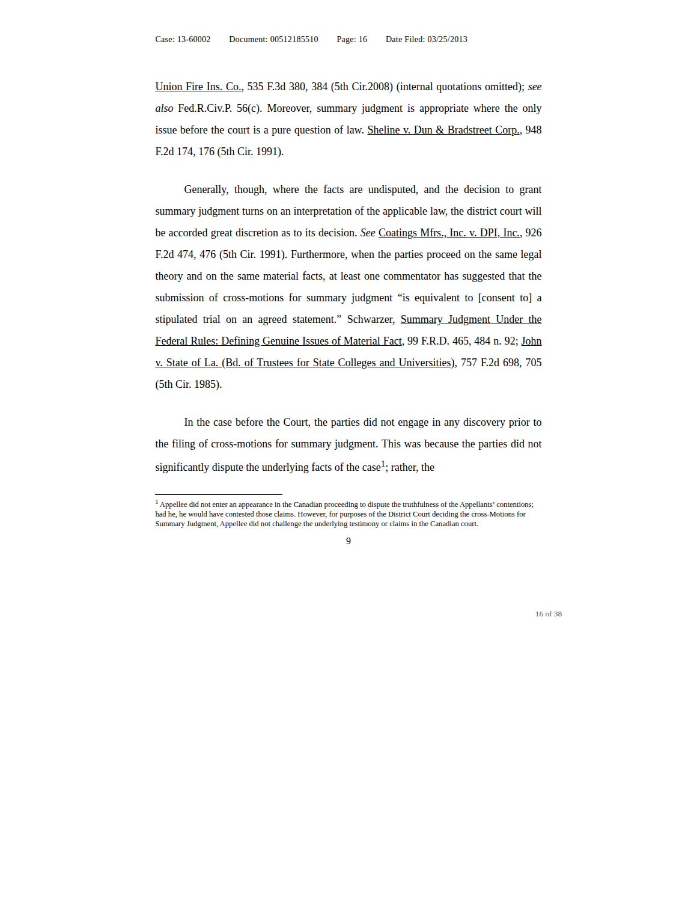Case: 13-60002 Document: 00512185510 Page: 16 Date Filed: 03/25/2013
Union Fire Ins. Co., 535 F.3d 380, 384 (5th Cir.2008) (internal quotations omitted); see also Fed.R.Civ.P. 56(c). Moreover, summary judgment is appropriate where the only issue before the court is a pure question of law. Sheline v. Dun & Bradstreet Corp., 948 F.2d 174, 176 (5th Cir. 1991).
Generally, though, where the facts are undisputed, and the decision to grant summary judgment turns on an interpretation of the applicable law, the district court will be accorded great discretion as to its decision. See Coatings Mfrs., Inc. v. DPI, Inc., 926 F.2d 474, 476 (5th Cir. 1991). Furthermore, when the parties proceed on the same legal theory and on the same material facts, at least one commentator has suggested that the submission of cross-motions for summary judgment “is equivalent to [consent to] a stipulated trial on an agreed statement.” Schwarzer, Summary Judgment Under the Federal Rules: Defining Genuine Issues of Material Fact, 99 F.R.D. 465, 484 n. 92; John v. State of La. (Bd. of Trustees for State Colleges and Universities), 757 F.2d 698, 705 (5th Cir. 1985).
In the case before the Court, the parties did not engage in any discovery prior to the filing of cross-motions for summary judgment. This was because the parties did not significantly dispute the underlying facts of the case1; rather, the
1 Appellee did not enter an appearance in the Canadian proceeding to dispute the truthfulness of the Appellants’ contentions; had he, he would have contested those claims. However, for purposes of the District Court deciding the cross-Motions for Summary Judgment, Appellee did not challenge the underlying testimony or claims in the Canadian court.
9
16 of 38